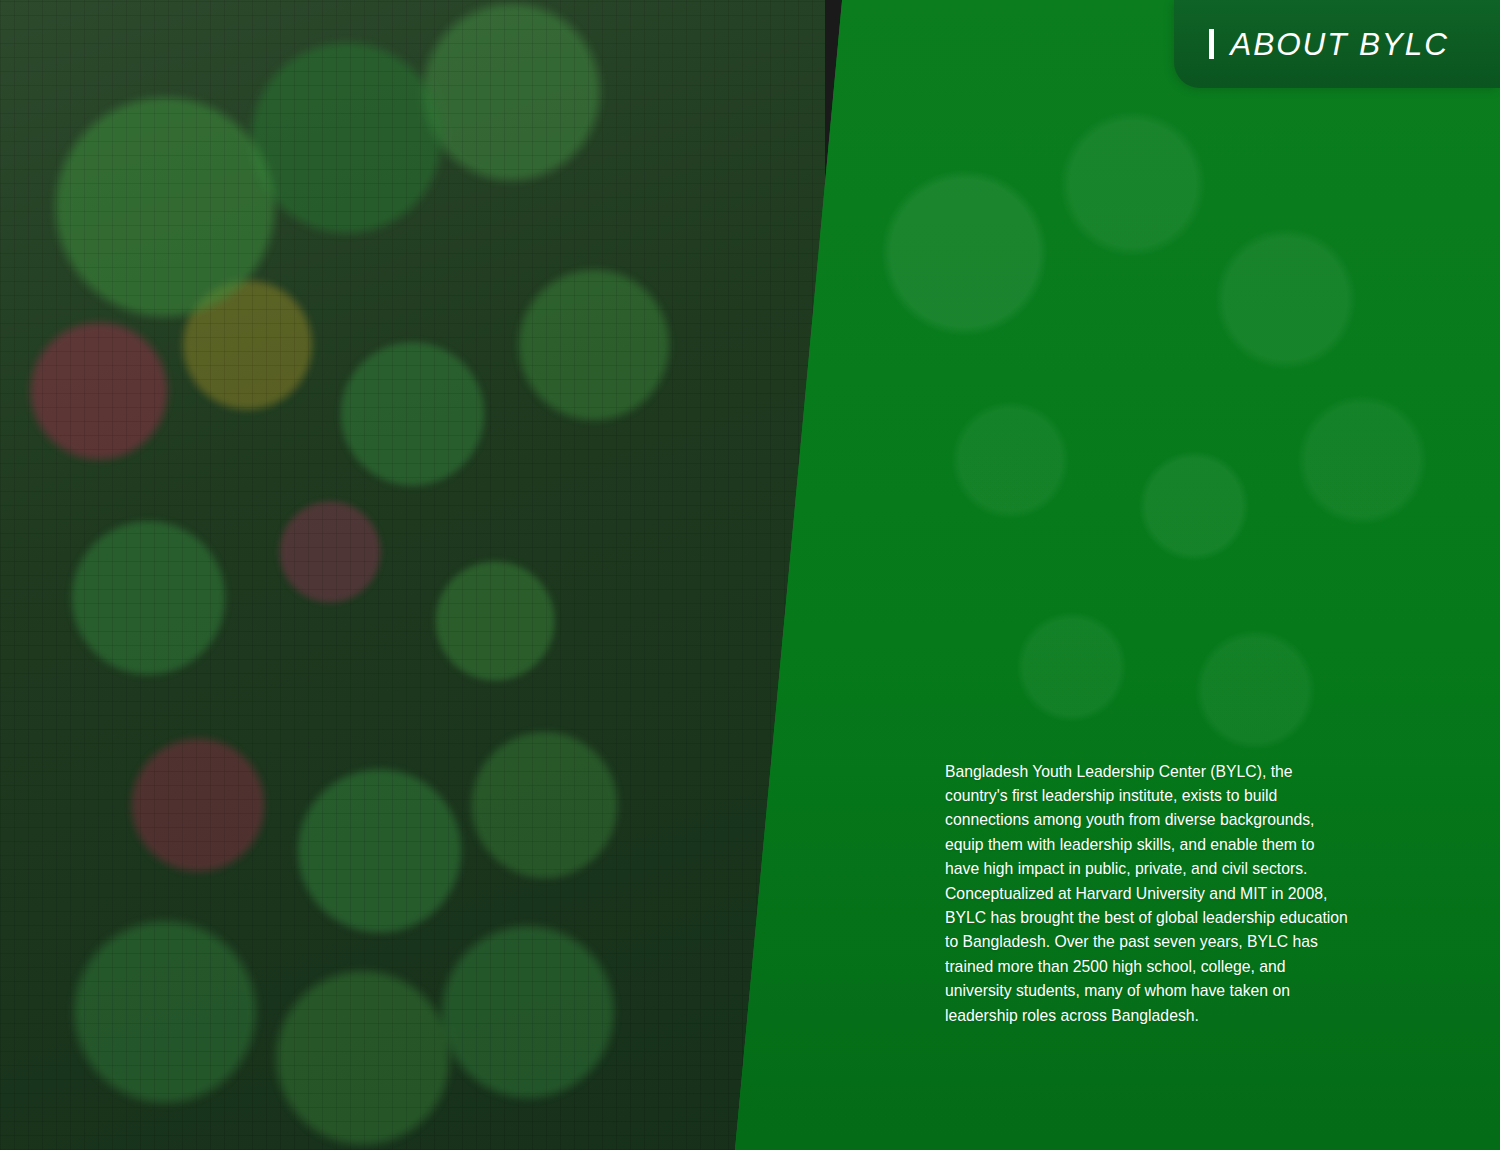ABOUT BYLC
Bangladesh Youth Leadership Center (BYLC), the country's first leadership institute, exists to build connections among youth from diverse backgrounds, equip them with leadership skills, and enable them to have high impact in public, private, and civil sectors. Conceptualized at Harvard University and MIT in 2008, BYLC has brought the best of global leadership education to Bangladesh. Over the past seven years, BYLC has trained more than 2500 high school, college, and university students, many of whom have taken on leadership roles across Bangladesh.